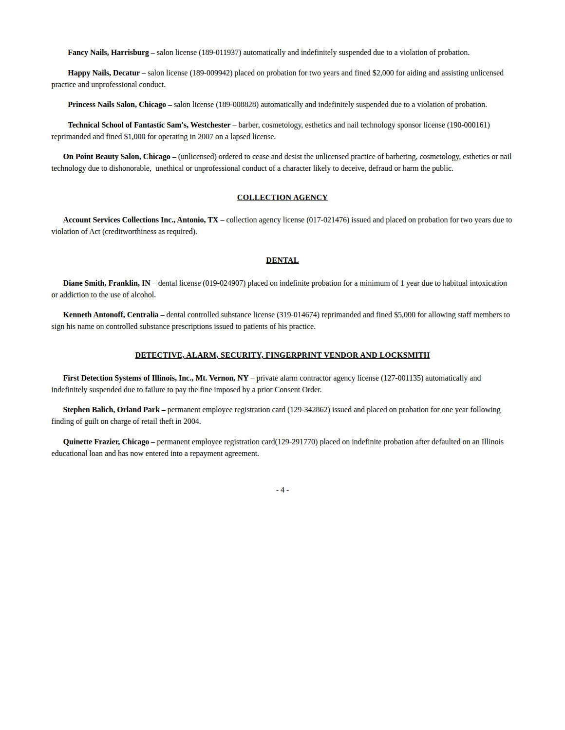Fancy Nails, Harrisburg – salon license (189-011937) automatically and indefinitely suspended due to a violation of probation.
Happy Nails, Decatur – salon license (189-009942) placed on probation for two years and fined $2,000 for aiding and assisting unlicensed practice and unprofessional conduct.
Princess Nails Salon, Chicago – salon license (189-008828) automatically and indefinitely suspended due to a violation of probation.
Technical School of Fantastic Sam's, Westchester – barber, cosmetology, esthetics and nail technology sponsor license (190-000161) reprimanded and fined $1,000 for operating in 2007 on a lapsed license.
On Point Beauty Salon, Chicago – (unlicensed) ordered to cease and desist the unlicensed practice of barbering, cosmetology, esthetics or nail technology due to dishonorable, unethical or unprofessional conduct of a character likely to deceive, defraud or harm the public.
COLLECTION AGENCY
Account Services Collections Inc., Antonio, TX – collection agency license (017-021476) issued and placed on probation for two years due to violation of Act (creditworthiness as required).
DENTAL
Diane Smith, Franklin, IN – dental license (019-024907) placed on indefinite probation for a minimum of 1 year due to habitual intoxication or addiction to the use of alcohol.
Kenneth Antonoff, Centralia – dental controlled substance license (319-014674) reprimanded and fined $5,000 for allowing staff members to sign his name on controlled substance prescriptions issued to patients of his practice.
DETECTIVE, ALARM, SECURITY, FINGERPRINT VENDOR AND LOCKSMITH
First Detection Systems of Illinois, Inc., Mt. Vernon, NY – private alarm contractor agency license (127-001135) automatically and indefinitely suspended due to failure to pay the fine imposed by a prior Consent Order.
Stephen Balich, Orland Park – permanent employee registration card (129-342862) issued and placed on probation for one year following finding of guilt on charge of retail theft in 2004.
Quinette Frazier, Chicago – permanent employee registration card(129-291770) placed on indefinite probation after defaulted on an Illinois educational loan and has now entered into a repayment agreement.
- 4 -